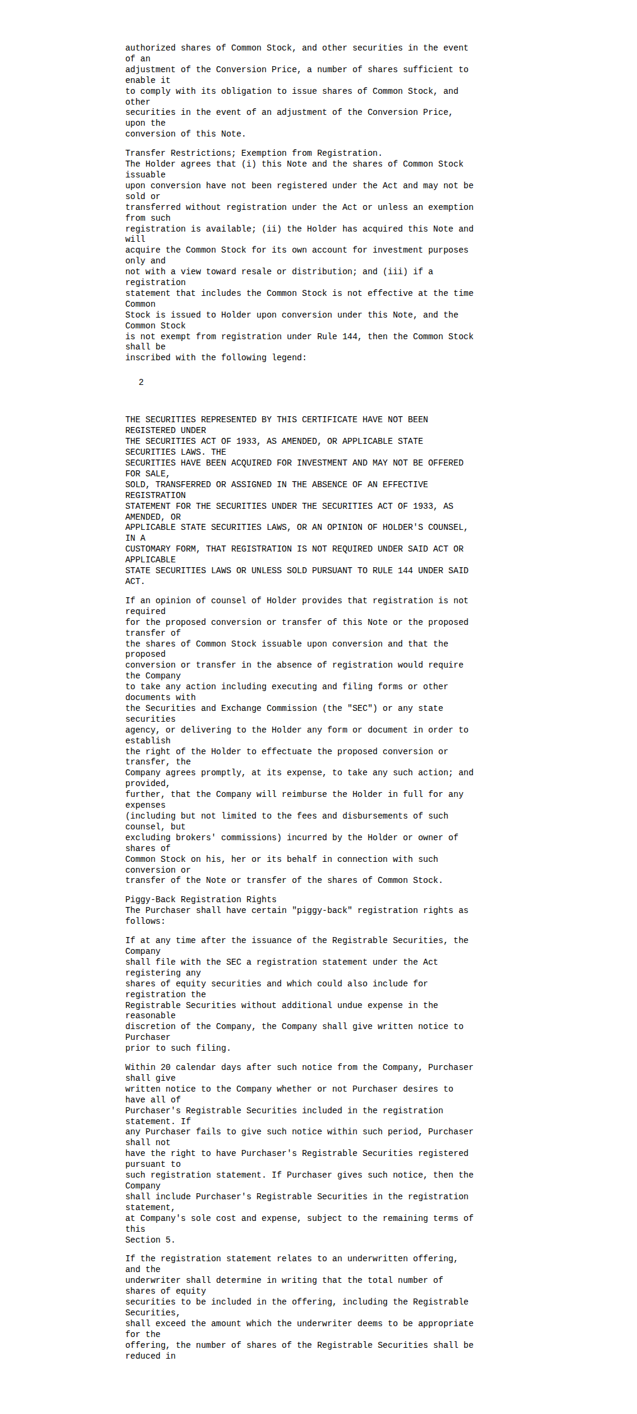authorized shares of Common Stock, and other securities in the event of an adjustment of the Conversion Price, a number of shares sufficient to enable it to comply with its obligation to issue shares of Common Stock, and other securities in the event of an adjustment of the Conversion Price, upon the conversion of this Note.
Transfer Restrictions; Exemption from Registration.
The Holder agrees that (i) this Note and the shares of Common Stock issuable upon conversion have not been registered under the Act and may not be sold or transferred without registration under the Act or unless an exemption from such registration is available; (ii) the Holder has acquired this Note and will acquire the Common Stock for its own account for investment purposes only and not with a view toward resale or distribution; and (iii) if a registration statement that includes the Common Stock is not effective at the time Common Stock is issued to Holder upon conversion under this Note, and the Common Stock is not exempt from registration under Rule 144, then the Common Stock shall be inscribed with the following legend:
2
THE SECURITIES REPRESENTED BY THIS CERTIFICATE HAVE NOT BEEN REGISTERED UNDER THE SECURITIES ACT OF 1933, AS AMENDED, OR APPLICABLE STATE SECURITIES LAWS. THE SECURITIES HAVE BEEN ACQUIRED FOR INVESTMENT AND MAY NOT BE OFFERED FOR SALE, SOLD, TRANSFERRED OR ASSIGNED IN THE ABSENCE OF AN EFFECTIVE REGISTRATION STATEMENT FOR THE SECURITIES UNDER THE SECURITIES ACT OF 1933, AS AMENDED, OR APPLICABLE STATE SECURITIES LAWS, OR AN OPINION OF HOLDER'S COUNSEL, IN A CUSTOMARY FORM, THAT REGISTRATION IS NOT REQUIRED UNDER SAID ACT OR APPLICABLE STATE SECURITIES LAWS OR UNLESS SOLD PURSUANT TO RULE 144 UNDER SAID ACT.
If an opinion of counsel of Holder provides that registration is not required for the proposed conversion or transfer of this Note or the proposed transfer of the shares of Common Stock issuable upon conversion and that the proposed conversion or transfer in the absence of registration would require the Company to take any action including executing and filing forms or other documents with the Securities and Exchange Commission (the "SEC") or any state securities agency, or delivering to the Holder any form or document in order to establish the right of the Holder to effectuate the proposed conversion or transfer, the Company agrees promptly, at its expense, to take any such action; and provided, further, that the Company will reimburse the Holder in full for any expenses (including but not limited to the fees and disbursements of such counsel, but excluding brokers' commissions) incurred by the Holder or owner of shares of Common Stock on his, her or its behalf in connection with such conversion or transfer of the Note or transfer of the shares of Common Stock.
Piggy-Back Registration Rights
The Purchaser shall have certain "piggy-back" registration rights as follows:
If at any time after the issuance of the Registrable Securities, the Company shall file with the SEC a registration statement under the Act registering any shares of equity securities and which could also include for registration the Registrable Securities without additional undue expense in the reasonable discretion of the Company, the Company shall give written notice to Purchaser prior to such filing.
Within 20 calendar days after such notice from the Company, Purchaser shall give written notice to the Company whether or not Purchaser desires to have all of Purchaser's Registrable Securities included in the registration statement. If any Purchaser fails to give such notice within such period, Purchaser shall not have the right to have Purchaser's Registrable Securities registered pursuant to such registration statement. If Purchaser gives such notice, then the Company shall include Purchaser's Registrable Securities in the registration statement, at Company's sole cost and expense, subject to the remaining terms of this Section 5.
If the registration statement relates to an underwritten offering, and the underwriter shall determine in writing that the total number of shares of equity securities to be included in the offering, including the Registrable Securities, shall exceed the amount which the underwriter deems to be appropriate for the offering, the number of shares of the Registrable Securities shall be reduced in